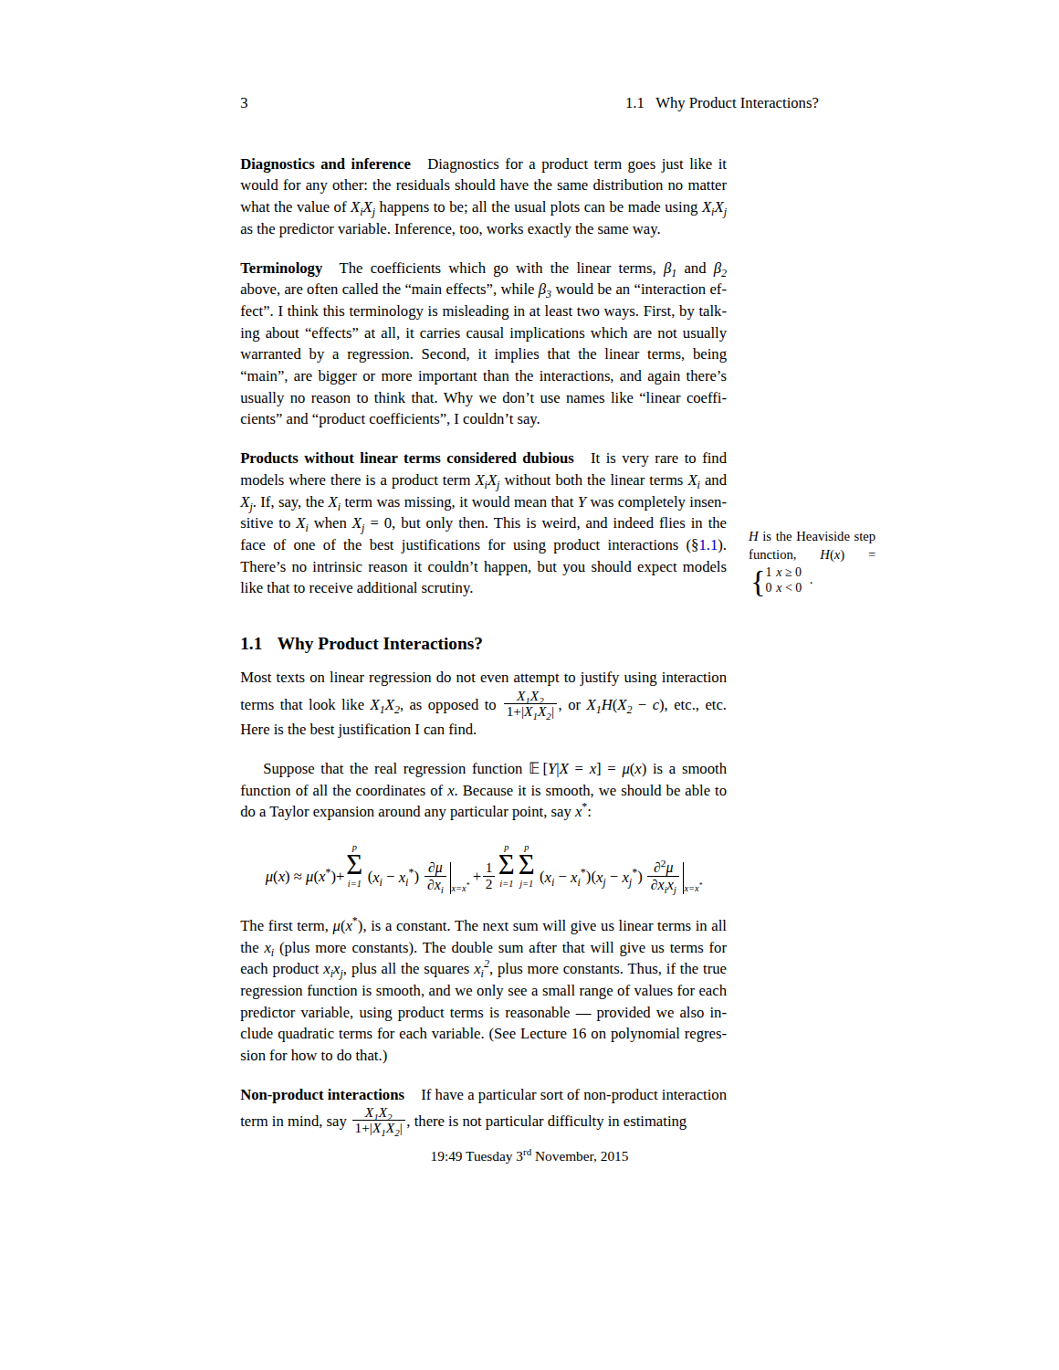3 1.1 Why Product Interactions?
Diagnostics and inference Diagnostics for a product term goes just like it would for any other: the residuals should have the same distribution no matter what the value of XiXj happens to be; all the usual plots can be made using XiXj as the predictor variable. Inference, too, works exactly the same way.
Terminology The coefficients which go with the linear terms, β1 and β2 above, are often called the “main effects”, while β3 would be an “interaction effect”. I think this terminology is misleading in at least two ways. First, by talking about “effects” at all, it carries causal implications which are not usually warranted by a regression. Second, it implies that the linear terms, being “main”, are bigger or more important than the interactions, and again there’s usually no reason to think that. Why we don’t use names like “linear coefficients” and “product coefficients”, I couldn’t say.
Products without linear terms considered dubious It is very rare to find models where there is a product term XiXj without both the linear terms Xi and Xj. If, say, the Xi term was missing, it would mean that Y was completely insensitive to Xi when Xj = 0, but only then. This is weird, and indeed flies in the face of one of the best justifications for using product interactions (§1.1). There’s no intrinsic reason it couldn’t happen, but you should expect models like that to receive additional scrutiny.
1.1 Why Product Interactions?
Most texts on linear regression do not even attempt to justify using interaction terms that look like X1X2, as opposed to X1X21+|X1X2|, or X1H(X2 − c), etc., etc. Here is the best justification I can find.
Suppose that the real regression function 𝔼 [Y|X = x] = μ(x) is a smooth function of all the coordinates of x. Because it is smooth, we should be able to do a Taylor expansion around any particular point, say x*:
μ(x) ≈ μ(x*)+pΣi=1 (xi − xi*) ∂μ∂xi x=x* +12 pΣi=1 pΣj=1 (xi − xi*)(xj − xj*) ∂2μ∂xixj x=x*
The first term, μ(x*), is a constant. The next sum will give us linear terms in all the xi (plus more constants). The double sum after that will give us terms for each product xixj, plus all the squares xi2, plus more constants. Thus, if the true regression function is smooth, and we only see a small range of values for each predictor variable, using product terms is reasonable — provided we also include quadratic terms for each variable. (See Lecture 16 on polynomial regression for how to do that.)
Non-product interactions If have a particular sort of non-product interaction term in mind, say X1X21+|X1X2|, there is not particular difficulty in estimating
H is the Heaviside step function, H(x) = {
| 1 | x ≥ 0 |
| 0 | x < 0 |
.
19:49 Tuesday 3rd November, 2015